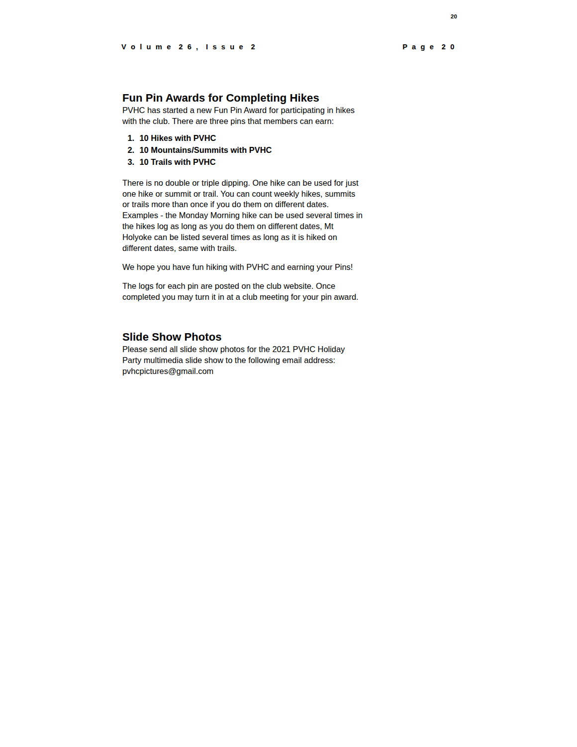20
V o l u m e 2 6 , I s s u e 2
P a g e 2 0
Fun Pin Awards for Completing Hikes
PVHC has started a new Fun Pin Award for participating in hikes with the club. There are three pins that members can earn:
10 Hikes with PVHC
10 Mountains/Summits with PVHC
10 Trails with PVHC
There is no double or triple dipping. One hike can be used for just one hike or summit or trail. You can count weekly hikes, summits or trails more than once if you do them on different dates. Examples - the Monday Morning hike can be used several times in the hikes log as long as you do them on different dates, Mt Holyoke can be listed several times as long as it is hiked on different dates, same with trails.
We hope you have fun hiking with PVHC and earning your Pins!
The logs for each pin are posted on the club website. Once completed you may turn it in at a club meeting for your pin award.
Slide Show Photos
Please send all slide show photos for the 2021 PVHC Holiday Party multimedia slide show to the following email address:
pvhcpictures@gmail.com